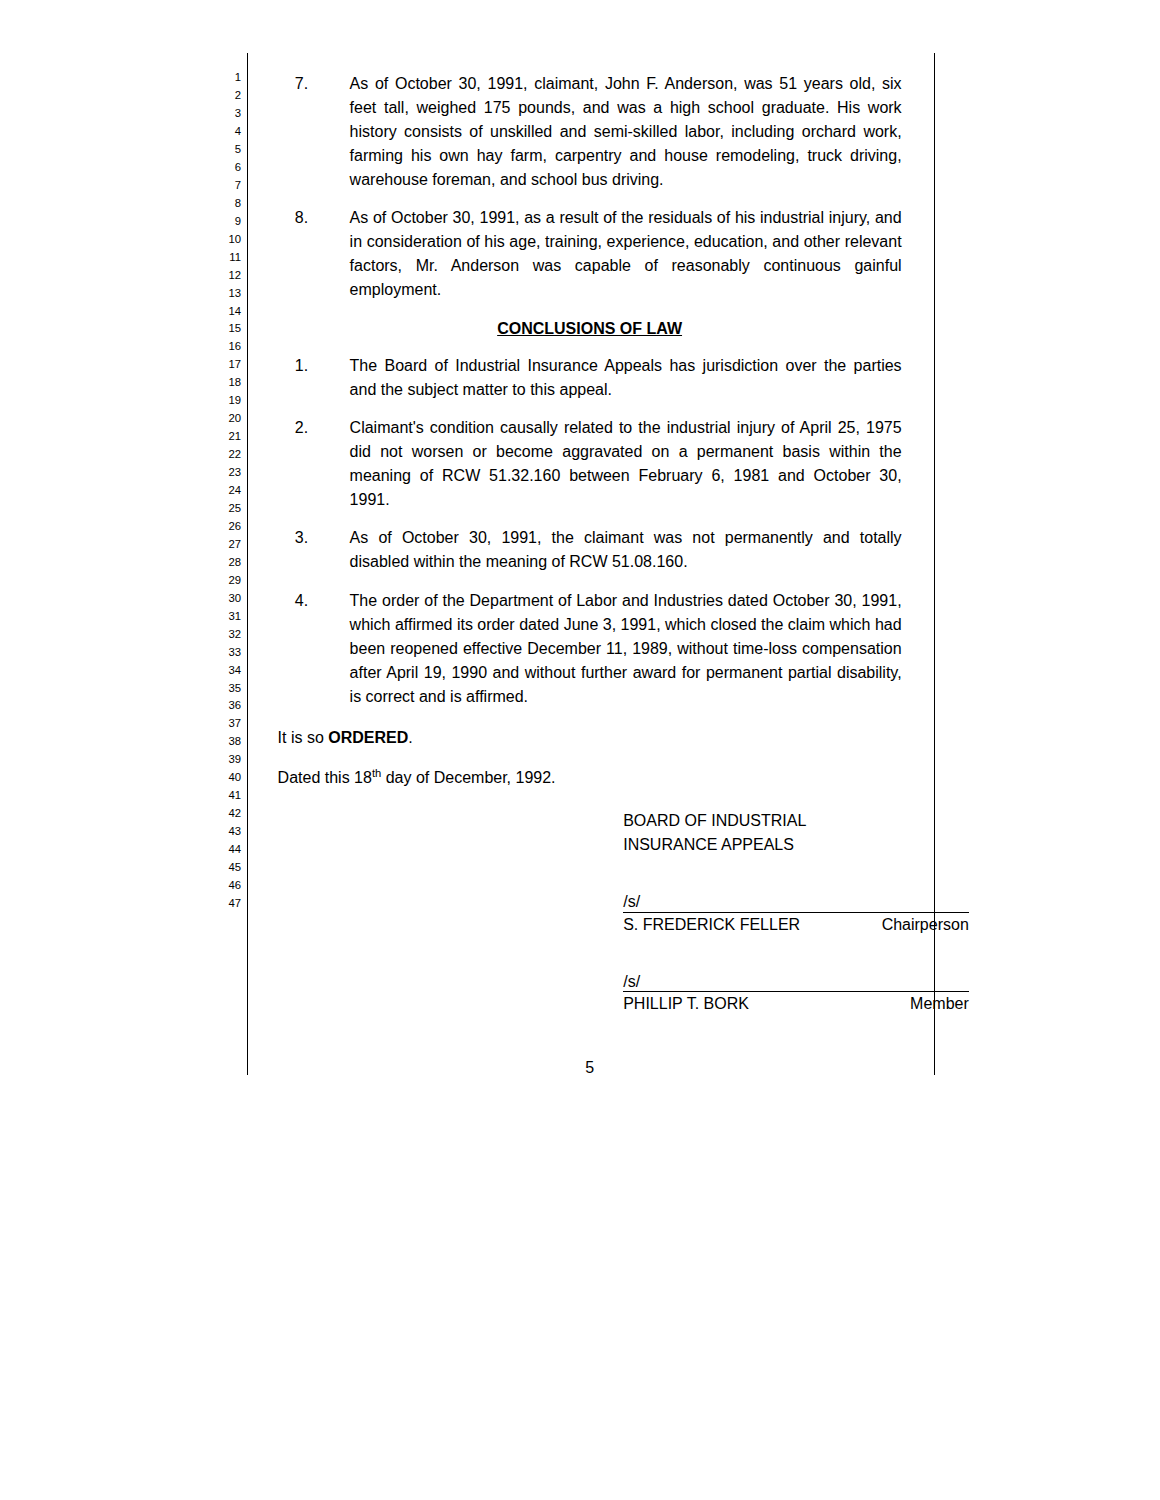1
2
3
4
5
6
7
8
9
10
11
12
13
14
15
16
17
18
19
20
21
22
23
24
25
26
27
28
29
30
31
32
33
34
35
36
37
38
39
40
41
42
43
44
45
46
47
7. As of October 30, 1991, claimant, John F. Anderson, was 51 years old, six feet tall, weighed 175 pounds, and was a high school graduate. His work history consists of unskilled and semi-skilled labor, including orchard work, farming his own hay farm, carpentry and house remodeling, truck driving, warehouse foreman, and school bus driving.
8. As of October 30, 1991, as a result of the residuals of his industrial injury, and in consideration of his age, training, experience, education, and other relevant factors, Mr. Anderson was capable of reasonably continuous gainful employment.
CONCLUSIONS OF LAW
1. The Board of Industrial Insurance Appeals has jurisdiction over the parties and the subject matter to this appeal.
2. Claimant's condition causally related to the industrial injury of April 25, 1975 did not worsen or become aggravated on a permanent basis within the meaning of RCW 51.32.160 between February 6, 1981 and October 30, 1991.
3. As of October 30, 1991, the claimant was not permanently and totally disabled within the meaning of RCW 51.08.160.
4. The order of the Department of Labor and Industries dated October 30, 1991, which affirmed its order dated June 3, 1991, which closed the claim which had been reopened effective December 11, 1989, without time-loss compensation after April 19, 1990 and without further award for permanent partial disability, is correct and is affirmed.
It is so ORDERED.
Dated this 18th day of December, 1992.
BOARD OF INDUSTRIAL INSURANCE APPEALS
/s/
S. FREDERICK FELLER Chairperson
/s/
PHILLIP T. BORK Member
5